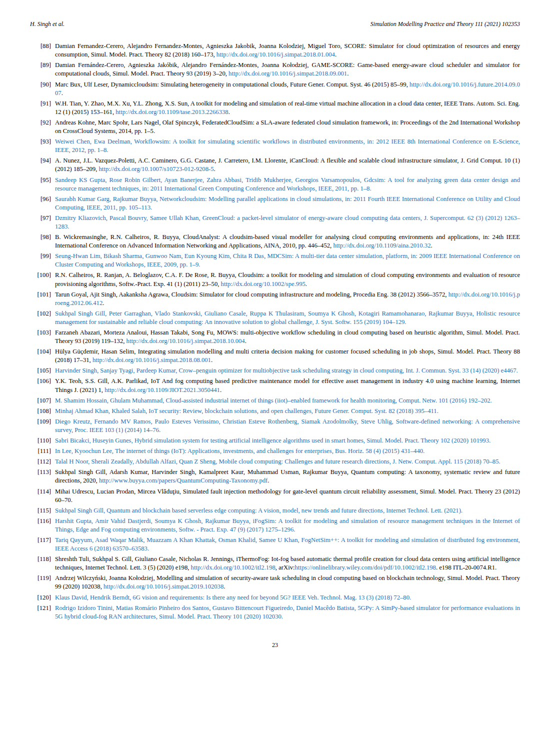H. Singh et al.
Simulation Modelling Practice and Theory 111 (2021) 102353
[88] Damian Fernandez-Cerero, Alejandro Fernandez-Montes, Agnieszka Jakobik, Joanna Kolodziej, Miguel Toro, SCORE: Simulator for cloud optimization of resources and energy consumption, Simul. Model. Pract. Theory 82 (2018) 160–173, http://dx.doi.org/10.1016/j.simpat.2018.01.004.
[89] Damian Fernández-Cerero, Agnieszka Jakóbik, Alejandro Fernández-Montes, Joanna Kołodziej, GAME-SCORE: Game-based energy-aware cloud scheduler and simulator for computational clouds, Simul. Model. Pract. Theory 93 (2019) 3–20, http://dx.doi.org/10.1016/j.simpat.2018.09.001.
[90] Marc Bux, Ulf Leser, Dynamiccloudsim: Simulating heterogeneity in computational clouds, Future Gener. Comput. Syst. 46 (2015) 85–99, http://dx.doi.org/10.1016/j.future.2014.09.007.
[91] W.H. Tian, Y. Zhao, M.X. Xu, Y.L. Zhong, X.S. Sun, A toolkit for modeling and simulation of real-time virtual machine allocation in a cloud data center, IEEE Trans. Autom. Sci. Eng. 12 (1) (2015) 153–161, http://dx.doi.org/10.1109/tase.2013.2266338.
[92] Andreas Kohne, Marc Spohr, Lars Nagel, Olaf Spinczyk, FederatedCloudSim: a SLA-aware federated cloud simulation framework, in: Proceedings of the 2nd International Workshop on CrossCloud Systems, 2014, pp. 1–5.
[93] Weiwei Chen, Ewa Deelman, Workflowsim: A toolkit for simulating scientific workflows in distributed environments, in: 2012 IEEE 8th International Conference on E-Science, IEEE, 2012, pp. 1–8.
[94] A. Nunez, J.L. Vazquez-Poletti, A.C. Caminero, G.G. Castane, J. Carretero, I.M. Llorente, iCanCloud: A flexible and scalable cloud infrastructure simulator, J. Grid Comput. 10 (1) (2012) 185–209, http://dx.doi.org/10.1007/s10723-012-9208-5.
[95] Sandeep KS Gupta, Rose Robin Gilbert, Ayan Banerjee, Zahra Abbasi, Tridib Mukherjee, Georgios Varsamopoulos, Gdcsim: A tool for analyzing green data center design and resource management techniques, in: 2011 International Green Computing Conference and Workshops, IEEE, 2011, pp. 1–8.
[96] Saurabh Kumar Garg, Rajkumar Buyya, Networkcloudsim: Modelling parallel applications in cloud simulations, in: 2011 Fourth IEEE International Conference on Utility and Cloud Computing, IEEE, 2011, pp. 105–113.
[97] Dzmitry Kliazovich, Pascal Bouvry, Samee Ullah Khan, GreenCloud: a packet-level simulator of energy-aware cloud computing data centers, J. Supercomput. 62 (3) (2012) 1263–1283.
[98] B. Wickremasinghe, R.N. Calheiros, R. Buyya, CloudAnalyst: A cloudsim-based visual modeller for analysing cloud computing environments and applications, in: 24th IEEE International Conference on Advanced Information Networking and Applications, AINA, 2010, pp. 446–452, http://dx.doi.org/10.1109/aina.2010.32.
[99] Seung-Hwan Lim, Bikash Sharma, Gunwoo Nam, Eun Kyoung Kim, Chita R Das, MDCSim: A multi-tier data center simulation, platform, in: 2009 IEEE International Conference on Cluster Computing and Workshops, IEEE, 2009, pp. 1–9.
[100] R.N. Calheiros, R. Ranjan, A. Beloglazov, C.A. F. De Rose, R. Buyya, Cloudsim: a toolkit for modeling and simulation of cloud computing environments and evaluation of resource provisioning algorithms, Softw.-Pract. Exp. 41 (1) (2011) 23–50, http://dx.doi.org/10.1002/spe.995.
[101] Tarun Goyal, Ajit Singh, Aakanksha Agrawa, Cloudsim: Simulator for cloud computing infrastructure and modeling, Procedia Eng. 38 (2012) 3566–3572, http://dx.doi.org/10.1016/j.proeng.2012.06.412.
[102] Sukhpal Singh Gill, Peter Garraghan, Vlado Stankovski, Giuliano Casale, Ruppa K Thulasiram, Soumya K Ghosh, Kotagiri Ramamohanarao, Rajkumar Buyya, Holistic resource management for sustainable and reliable cloud computing: An innovative solution to global challenge, J. Syst. Softw. 155 (2019) 104–129.
[103] Farzaneh Abazari, Morteza Analoui, Hassan Takabi, Song Fu, MOWS: multi-objective workflow scheduling in cloud computing based on heuristic algorithm, Simul. Model. Pract. Theory 93 (2019) 119–132, http://dx.doi.org/10.1016/j.simpat.2018.10.004.
[104] Hülya Güçdemir, Hasan Selim, Integrating simulation modelling and multi criteria decision making for customer focused scheduling in job shops, Simul. Model. Pract. Theory 88 (2018) 17–31, http://dx.doi.org/10.1016/j.simpat.2018.08.001.
[105] Harvinder Singh, Sanjay Tyagi, Pardeep Kumar, Crow–penguin optimizer for multiobjective task scheduling strategy in cloud computing, Int. J. Commun. Syst. 33 (14) (2020) e4467.
[106] Y.K. Teoh, S.S. Gill, A.K. Parlikad, IoT And fog computing based predictive maintenance model for effective asset management in industry 4.0 using machine learning, Internet Things J. (2021) 1, http://dx.doi.org/10.1109/JIOT.2021.3050441.
[107] M. Shamim Hossain, Ghulam Muhammad, Cloud-assisted industrial internet of things (iiot)–enabled framework for health monitoring, Comput. Netw. 101 (2016) 192–202.
[108] Minhaj Ahmad Khan, Khaled Salah, IoT security: Review, blockchain solutions, and open challenges, Future Gener. Comput. Syst. 82 (2018) 395–411.
[109] Diego Kreutz, Fernando MV Ramos, Paulo Esteves Verissimo, Christian Esteve Rothenberg, Siamak Azodolmolky, Steve Uhlig, Software-defined networking: A comprehensive survey, Proc. IEEE 103 (1) (2014) 14–76.
[110] Sabri Bicakci, Huseyin Gunes, Hybrid simulation system for testing artificial intelligence algorithms used in smart homes, Simul. Model. Pract. Theory 102 (2020) 101993.
[111] In Lee, Kyoochun Lee, The internet of things (IoT): Applications, investments, and challenges for enterprises, Bus. Horiz. 58 (4) (2015) 431–440.
[112] Talal H Noor, Sherali Zeadally, Abdullah Alfazi, Quan Z Sheng, Mobile cloud computing: Challenges and future research directions, J. Netw. Comput. Appl. 115 (2018) 70–85.
[113] Sukhpal Singh Gill, Adarsh Kumar, Harvinder Singh, Kamalpreet Kaur, Muhammad Usman, Rajkumar Buyya, Quantum computing: A taxonomy, systematic review and future directions, 2020, http://www.buyya.com/papers/QuantumComputing-Taxonomy.pdf.
[114] Mihai Udrescu, Lucian Prodan, Mircea Vlăduţiu, Simulated fault injection methodology for gate-level quantum circuit reliability assessment, Simul. Model. Pract. Theory 23 (2012) 60–70.
[115] Sukhpal Singh Gill, Quantum and blockchain based serverless edge computing: A vision, model, new trends and future directions, Internet Technol. Lett. (2021).
[116] Harshit Gupta, Amir Vahid Dastjerdi, Soumya K Ghosh, Rajkumar Buyya, iFogSim: A toolkit for modeling and simulation of resource management techniques in the Internet of Things, Edge and Fog computing environments, Softw. - Pract. Exp. 47 (9) (2017) 1275–1296.
[117] Tariq Qayyum, Asad Waqar Malik, Muazzam A Khan Khattak, Osman Khalid, Samee U Khan, FogNetSim++: A toolkit for modeling and simulation of distributed fog environment, IEEE Access 6 (2018) 63570–63583.
[118] Shreshth Tuli, Sukhpal S. Gill, Giuliano Casale, Nicholas R. Jennings, iThermoFog: Iot-fog based automatic thermal profile creation for cloud data centers using artificial intelligence techniques, Internet Technol. Lett. 3 (5) (2020) e198, http://dx.doi.org/10.1002/itl2.198, arXiv:https://onlinelibrary.wiley.com/doi/pdf/10.1002/itl2.198. e198 ITL-20-0074.R1.
[119] Andrzej Wilczyński, Joanna Kołodziej, Modelling and simulation of security-aware task scheduling in cloud computing based on blockchain technology, Simul. Model. Pract. Theory 99 (2020) 102038, http://dx.doi.org/10.1016/j.simpat.2019.102038.
[120] Klaus David, Hendrik Berndt, 6G vision and requirements: Is there any need for beyond 5G? IEEE Veh. Technol. Mag. 13 (3) (2018) 72–80.
[121] Rodrigo Izidoro Tinini, Matias Romário Pinheiro dos Santos, Gustavo Bittencourt Figueiredo, Daniel Macêdo Batista, 5GPy: A SimPy-based simulator for performance evaluations in 5G hybrid cloud-fog RAN architectures, Simul. Model. Pract. Theory 101 (2020) 102030.
23